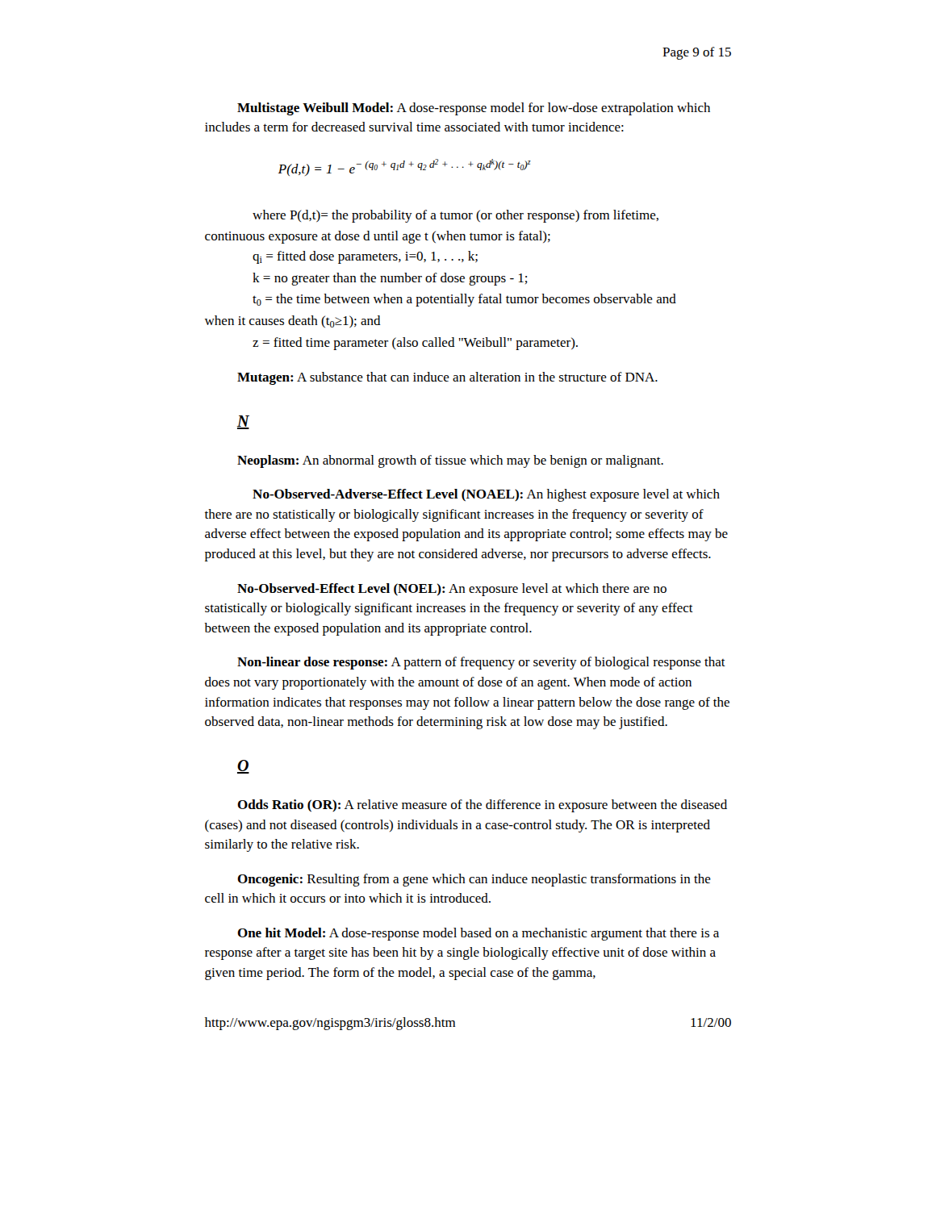Page 9 of 15
Multistage Weibull Model: A dose-response model for low-dose extrapolation which includes a term for decreased survival time associated with tumor incidence:
P(d,t) = 1 − e− (q0 + q1d + q2 d2 + . . . + qkdk)(t − t0)z
where P(d,t)= the probability of a tumor (or other response) from lifetime,
continuous exposure at dose d until age t (when tumor is fatal);
qi = fitted dose parameters, i=0, 1, . . ., k;
k = no greater than the number of dose groups - 1;
t0 = the time between when a potentially fatal tumor becomes observable and
when it causes death (t0≥1); and
z = fitted time parameter (also called "Weibull" parameter).
Mutagen: A substance that can induce an alteration in the structure of DNA.
N
Neoplasm: An abnormal growth of tissue which may be benign or malignant.
No-Observed-Adverse-Effect Level (NOAEL): An highest exposure level at which there are no statistically or biologically significant increases in the frequency or severity of adverse effect between the exposed population and its appropriate control; some effects may be produced at this level, but they are not considered adverse, nor precursors to adverse effects.
No-Observed-Effect Level (NOEL): An exposure level at which there are no statistically or biologically significant increases in the frequency or severity of any effect between the exposed population and its appropriate control.
Non-linear dose response: A pattern of frequency or severity of biological response that does not vary proportionately with the amount of dose of an agent. When mode of action information indicates that responses may not follow a linear pattern below the dose range of the observed data, non-linear methods for determining risk at low dose may be justified.
O
Odds Ratio (OR): A relative measure of the difference in exposure between the diseased (cases) and not diseased (controls) individuals in a case-control study. The OR is interpreted similarly to the relative risk.
Oncogenic: Resulting from a gene which can induce neoplastic transformations in the cell in which it occurs or into which it is introduced.
One hit Model: A dose-response model based on a mechanistic argument that there is a response after a target site has been hit by a single biologically effective unit of dose within a given time period. The form of the model, a special case of the gamma,
http://www.epa.gov/ngispgm3/iris/gloss8.htm
11/2/00